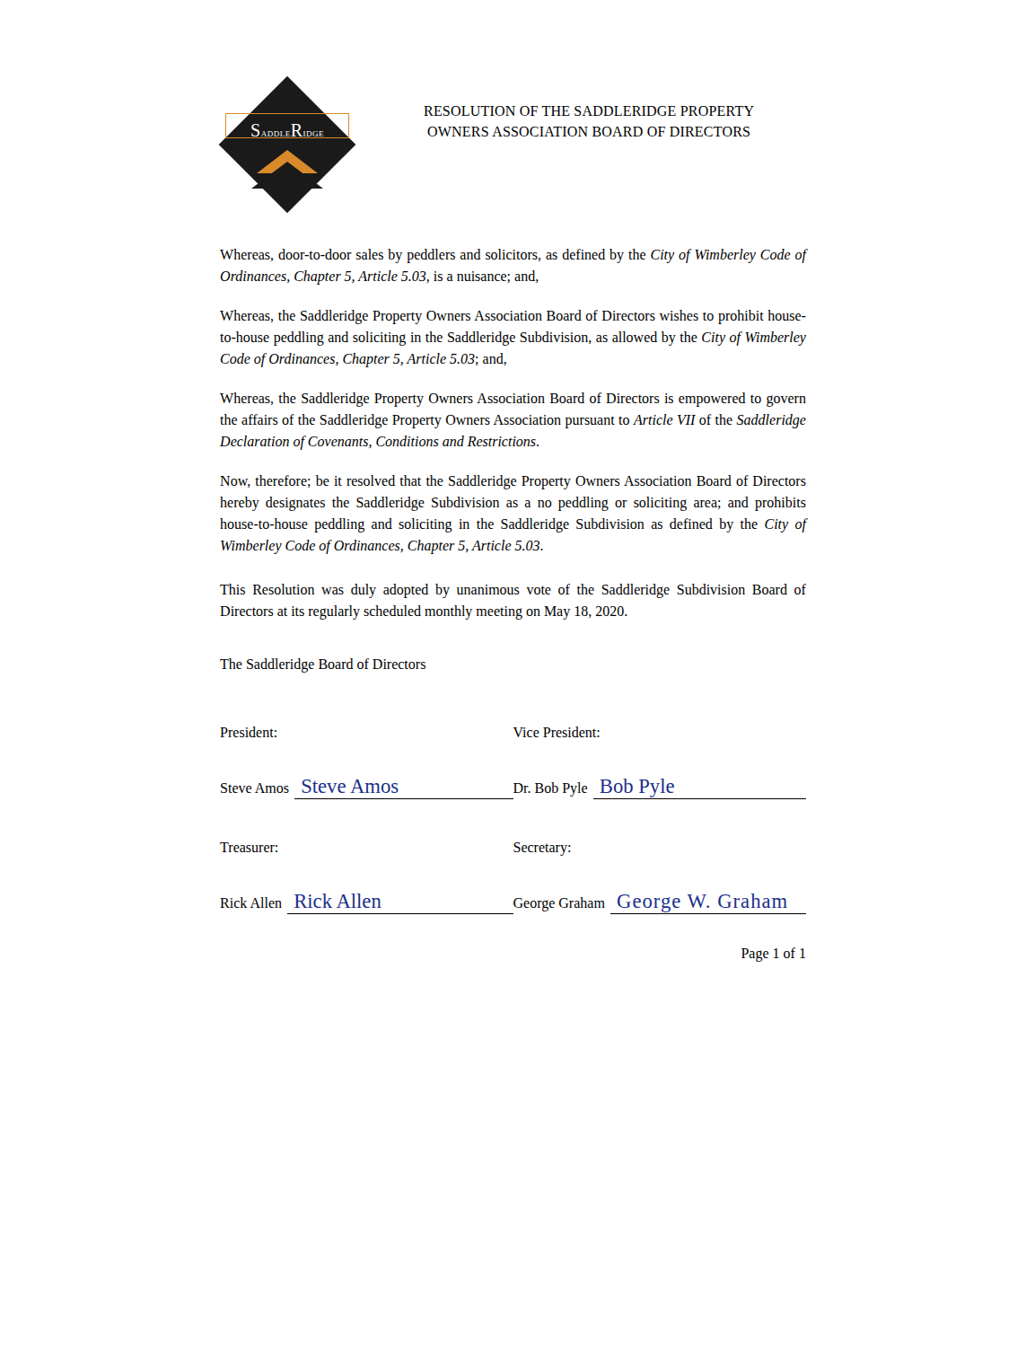SaddleRidge
Resolution of the Saddleridge Property
Owners Association Board of Directors
Whereas, door-to-door sales by peddlers and solicitors, as defined by the City of Wimberley Code of Ordinances, Chapter 5, Article 5.03, is a nuisance; and,
Whereas, the Saddleridge Property Owners Association Board of Directors wishes to prohibit house-to-house peddling and soliciting in the Saddleridge Subdivision, as allowed by the City of Wimberley Code of Ordinances, Chapter 5, Article 5.03; and,
Whereas, the Saddleridge Property Owners Association Board of Directors is empowered to govern the affairs of the Saddleridge Property Owners Association pursuant to Article VII of the Saddleridge Declaration of Covenants, Conditions and Restrictions.
Now, therefore; be it resolved that the Saddleridge Property Owners Association Board of Directors hereby designates the Saddleridge Subdivision as a no peddling or soliciting area; and prohibits house-to-house peddling and soliciting in the Saddleridge Subdivision as defined by the City of Wimberley Code of Ordinances, Chapter 5, Article 5.03.
This Resolution was duly adopted by unanimous vote of the Saddleridge Subdivision Board of Directors at its regularly scheduled monthly meeting on May 18, 2020.
The Saddleridge Board of Directors
| President: Steve Amos Steve Amos | Vice President: Dr. Bob Pyle Bob Pyle |
| Treasurer: Rick Allen Rick Allen | Secretary: George Graham George W. Graham |
Page 1 of 1